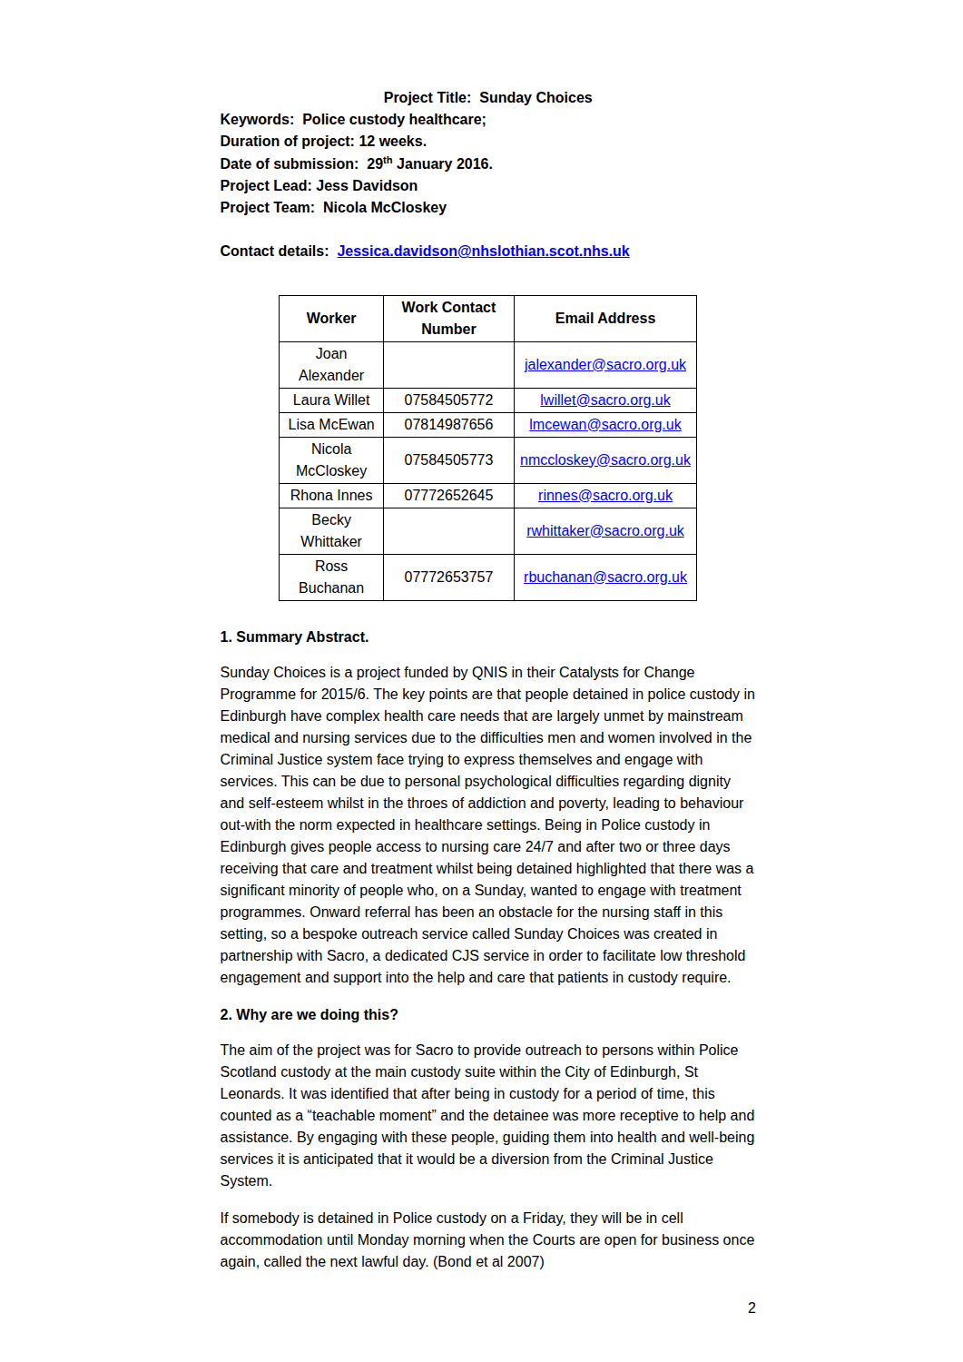Project Title: Sunday Choices
Keywords: Police custody healthcare;
Duration of project: 12 weeks.
Date of submission: 29th January 2016.
Project Lead: Jess Davidson
Project Team: Nicola McCloskey
Contact details: Jessica.davidson@nhslothian.scot.nhs.uk
| Worker | Work Contact Number | Email Address |
| --- | --- | --- |
| Joan Alexander | | jalexander@sacro.org.uk |
| Laura Willet | 07584505772 | lwillet@sacro.org.uk |
| Lisa McEwan | 07814987656 | lmcewan@sacro.org.uk |
| Nicola McCloskey | 07584505773 | nmccloskey@sacro.org.uk |
| Rhona Innes | 07772652645 | rinnes@sacro.org.uk |
| Becky Whittaker | | rwhittaker@sacro.org.uk |
| Ross Buchanan | 07772653757 | rbuchanan@sacro.org.uk |
1. Summary Abstract.
Sunday Choices is a project funded by QNIS in their Catalysts for Change Programme for 2015/6. The key points are that people detained in police custody in Edinburgh have complex health care needs that are largely unmet by mainstream medical and nursing services due to the difficulties men and women involved in the Criminal Justice system face trying to express themselves and engage with services. This can be due to personal psychological difficulties regarding dignity and self-esteem whilst in the throes of addiction and poverty, leading to behaviour out-with the norm expected in healthcare settings. Being in Police custody in Edinburgh gives people access to nursing care 24/7 and after two or three days receiving that care and treatment whilst being detained highlighted that there was a significant minority of people who, on a Sunday, wanted to engage with treatment programmes. Onward referral has been an obstacle for the nursing staff in this setting, so a bespoke outreach service called Sunday Choices was created in partnership with Sacro, a dedicated CJS service in order to facilitate low threshold engagement and support into the help and care that patients in custody require.
2. Why are we doing this?
The aim of the project was for Sacro to provide outreach to persons within Police Scotland custody at the main custody suite within the City of Edinburgh, St Leonards. It was identified that after being in custody for a period of time, this counted as a “teachable moment” and the detainee was more receptive to help and assistance. By engaging with these people, guiding them into health and well-being services it is anticipated that it would be a diversion from the Criminal Justice System.
If somebody is detained in Police custody on a Friday, they will be in cell accommodation until Monday morning when the Courts are open for business once again, called the next lawful day. (Bond et al 2007)
2